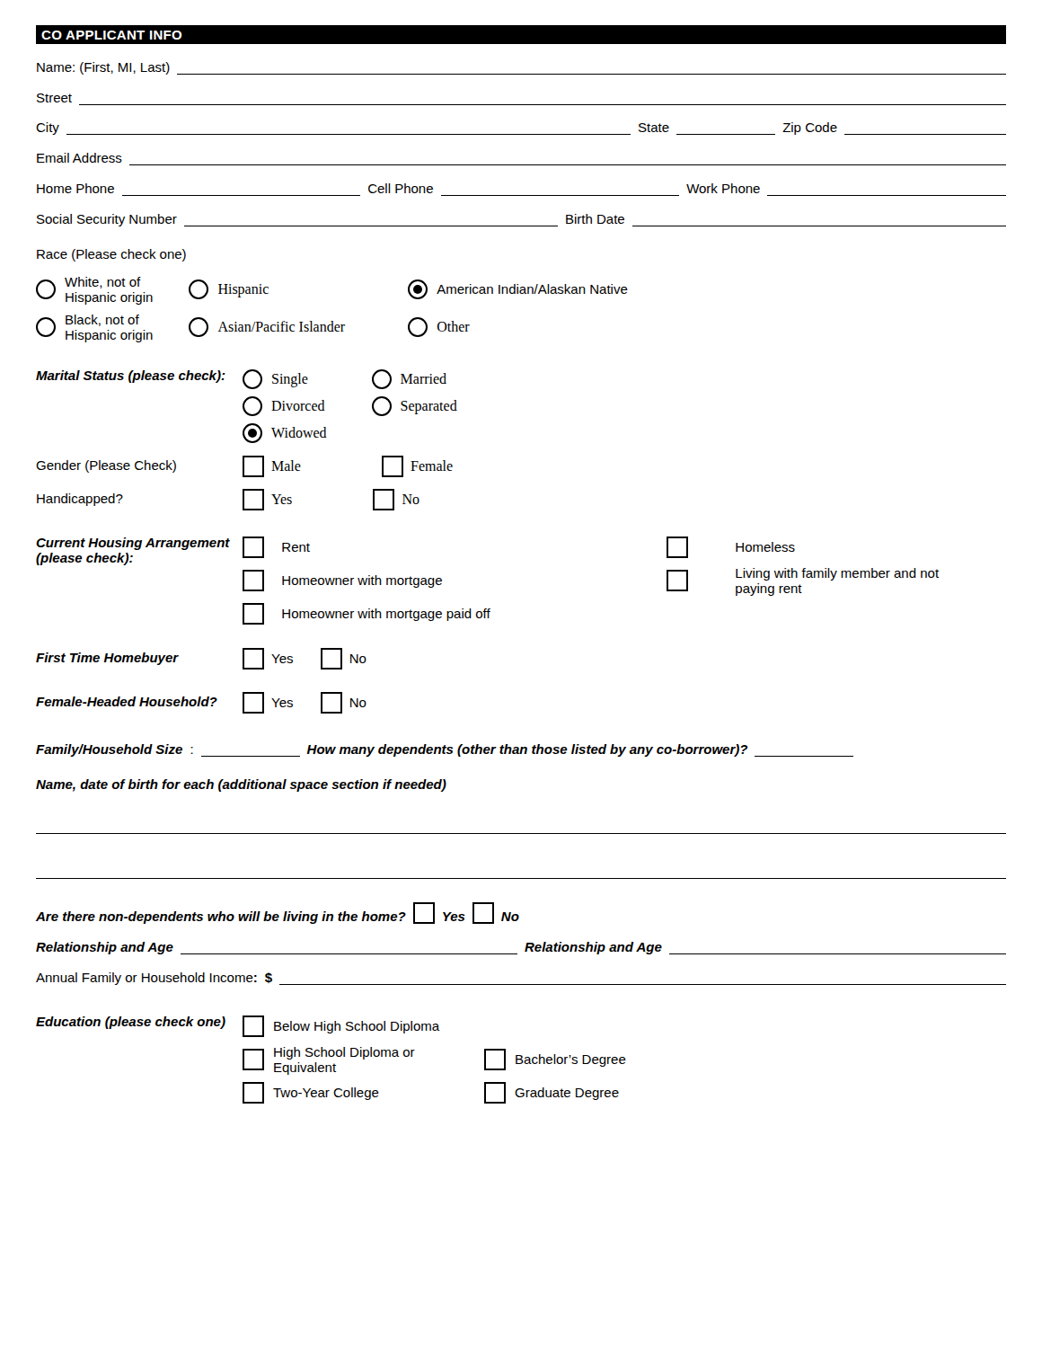CO APPLICANT INFO
Name: (First, MI, Last)
Street
City State Zip Code
Email Address
Home Phone Cell Phone Work Phone
Social Security Number Birth Date
Race (Please check one)
| | White, not of Hispanic origin | | Hispanic | | American Indian/Alaskan Native |
| | Black, not of Hispanic origin | | Asian/Pacific Islander | | Other |
Marital Status (please check):
| | Single | | Married |
| | Divorced | | Separated |
| | Widowed |
Gender (Please Check)
Male Female
Handicapped?
Yes No
Current Housing Arrangement (please check):
| | Rent | | Homeless |
| | Homeowner with mortgage | | Living with family member and not paying rent |
| | Homeowner with mortgage paid off | | |
First Time Homebuyer
Yes No
Female-Headed Household?
Yes No
Family/Household Size: How many dependents (other than those listed by any co-borrower)?
Name, date of birth for each (additional space section if needed)
Are there non-dependents who will be living in the home? Yes No
Relationship and Age Relationship and Age
Annual Family or Household Income: $
Education (please check one)
| | Below High School Diploma | | |
| | High School Diploma or Equivalent | | Bachelor’s Degree |
| | Two-Year College | | Graduate Degree |